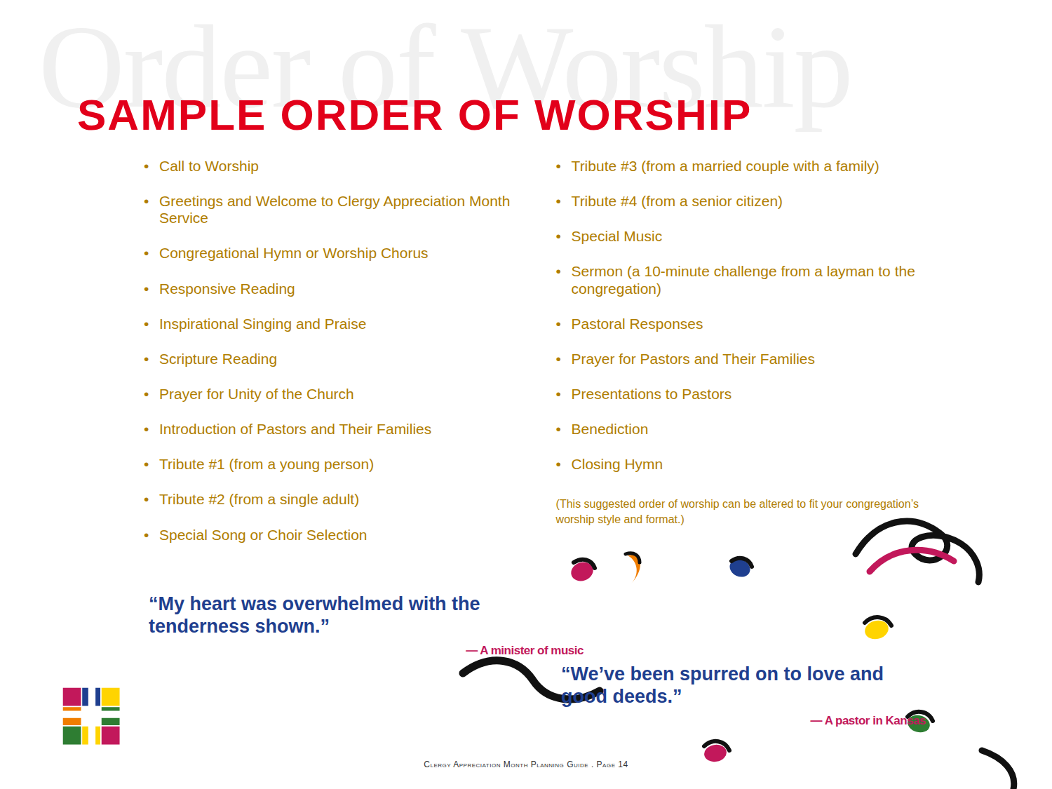Order of Worship
Sample Order of Worship
Call to Worship
Greetings and Welcome to Clergy Appreciation Month Service
Congregational Hymn or Worship Chorus
Responsive Reading
Inspirational Singing and Praise
Scripture Reading
Prayer for Unity of the Church
Introduction of Pastors and Their Families
Tribute #1 (from a young person)
Tribute #2 (from a single adult)
Special Song or Choir Selection
Tribute #3 (from a married couple with a family)
Tribute #4 (from a senior citizen)
Special Music
Sermon (a 10-minute challenge from a layman to the congregation)
Pastoral Responses
Prayer for Pastors and Their Families
Presentations to Pastors
Benediction
Closing Hymn
(This suggested order of worship can be altered to fit your congregation’s worship style and format.)
“My heart was overwhelmed with the tenderness shown.”
— A minister of music
“We’ve been spurred on to love and good deeds.”
— A pastor in Kansas
Clergy Appreciation Month Planning Guide . Page 14